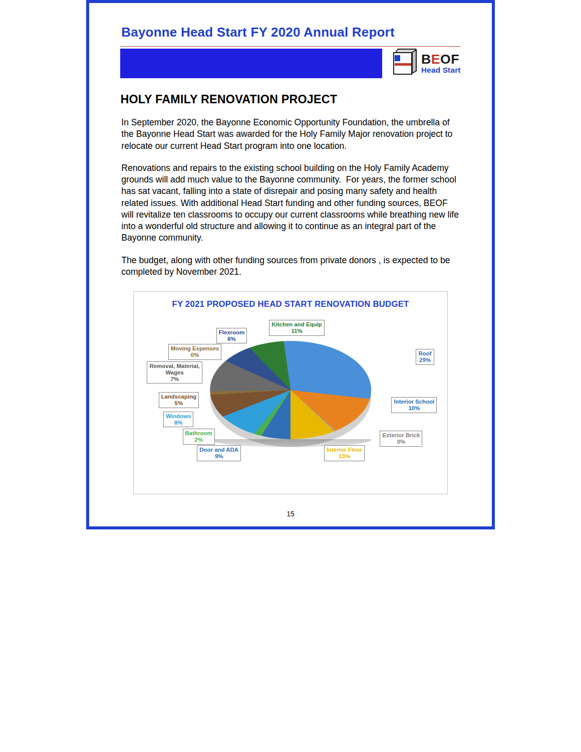Bayonne Head Start FY 2020 Annual Report
BEOF
Head Start
HOLY FAMILY RENOVATION PROJECT
In September 2020, the Bayonne Economic Opportunity Foundation, the umbrella of the Bayonne Head Start was awarded for the Holy Family Major renovation project to relocate our current Head Start program into one location.
Renovations and repairs to the existing school building on the Holy Family Academy grounds will add much value to the Bayonne community. For years, the former school has sat vacant, falling into a state of disrepair and posing many safety and health related issues. With additional Head Start funding and other funding sources, BEOF will revitalize ten classrooms to occupy our current classrooms while breathing new life into a wonderful old structure and allowing it to continue as an integral part of the Bayonne community.
The budget, along with other funding sources from private donors , is expected to be completed by November 2021.
FY 2021 PROPOSED HEAD START RENOVATION BUDGET
Roof29%
Interior School10%
Exterior Brick0%
Interior Floor13%
Door and ADA9%
Bathroom2%
Windows8%
Landscaping5%
Removal, Material,
Wages7%
Moving Expenses0%
Flexroom6%
Kitchen and Equip11%
15